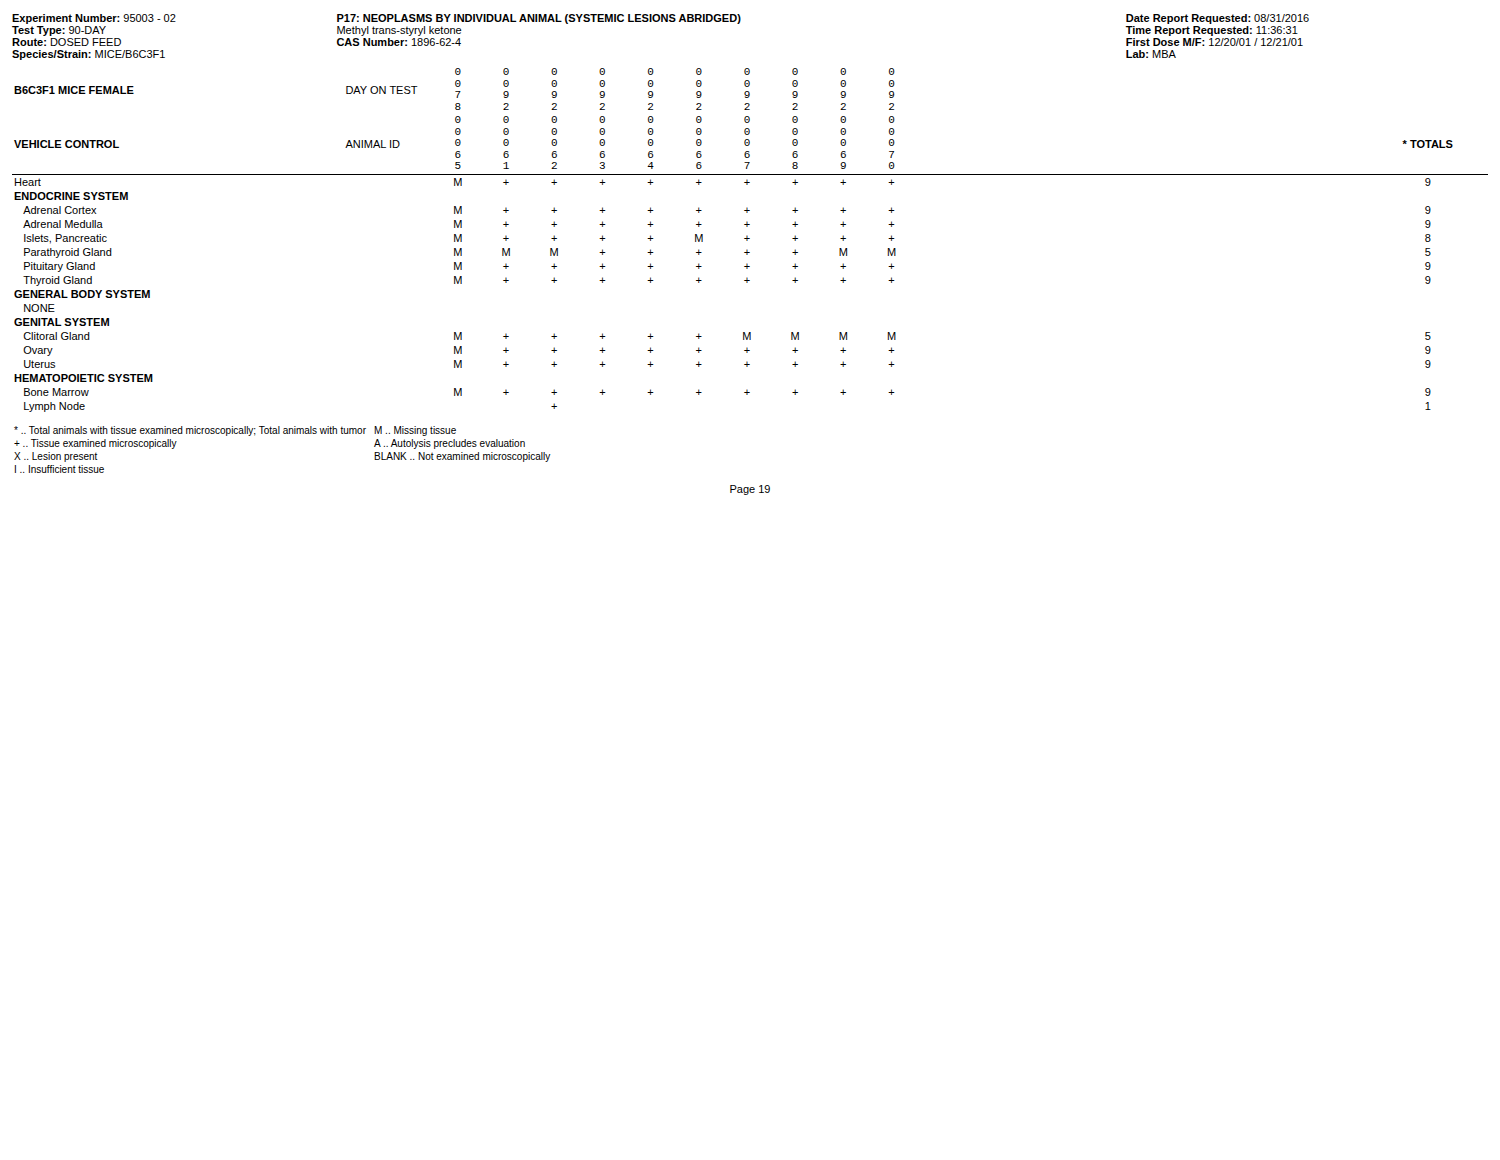| Experiment Number: 95003 - 02 | P17: NEOPLASMS BY INDIVIDUAL ANIMAL (SYSTEMIC LESIONS ABRIDGED) | Date Report Requested: 08/31/2016 |
| Test Type: 90-DAY | Methyl trans-styryl ketone | Time Report Requested: 11:36:31 |
| Route: DOSED FEED | CAS Number: 1896-62-4 | First Dose M/F: 12/20/01 / 12/21/01 |
| Species/Strain: MICE/B6C3F1 | | Lab: MBA |
| B6C3F1 MICE FEMALE | DAY ON TEST | 0 0 7 8 | 0 0 9 2 | 0 0 9 2 | 0 0 9 2 | 0 0 9 2 | 0 0 9 2 | 0 0 9 2 | 0 0 9 2 | 0 0 9 2 | 0 0 9 2 | | |
| VEHICLE CONTROL | ANIMAL ID | 0 0 0 6 5 | 0 0 0 6 1 | 0 0 0 6 2 | 0 0 0 6 3 | 0 0 0 6 4 | 0 0 0 6 6 | 0 0 0 6 7 | 0 0 0 6 8 | 0 0 0 6 9 | 0 0 0 7 0 | | * TOTALS |
| Heart | | M | + | + | + | + | + | + | + | + | + | | 9 |
| ENDOCRINE SYSTEM |
| Adrenal Cortex | | M | + | + | + | + | + | + | + | + | + | | 9 |
| Adrenal Medulla | | M | + | + | + | + | + | + | + | + | + | | 9 |
| Islets, Pancreatic | | M | + | + | + | + | M | + | + | + | + | | 8 |
| Parathyroid Gland | | M | M | M | + | + | + | + | + | M | M | | 5 |
| Pituitary Gland | | M | + | + | + | + | + | + | + | + | + | | 9 |
| Thyroid Gland | | M | + | + | + | + | + | + | + | + | + | | 9 |
| GENERAL BODY SYSTEM |
| NONE | | | | |
| GENITAL SYSTEM |
| Clitoral Gland | | M | + | + | + | + | + | M | M | M | M | | 5 |
| Ovary | | M | + | + | + | + | + | + | + | + | + | | 9 |
| Uterus | | M | + | + | + | + | + | + | + | + | + | | 9 |
| HEMATOPOIETIC SYSTEM |
| Bone Marrow | | M | + | + | + | + | + | + | + | + | + | | 9 |
| Lymph Node | | | | + | | | | | | | | | 1 |
| * .. Total animals with tissue examined microscopically; Total animals with tumor | M .. Missing tissue |
| + .. Tissue examined microscopically | A .. Autolysis precludes evaluation |
| X .. Lesion present | BLANK .. Not examined microscopically |
| I .. Insufficient tissue | |
Page 19